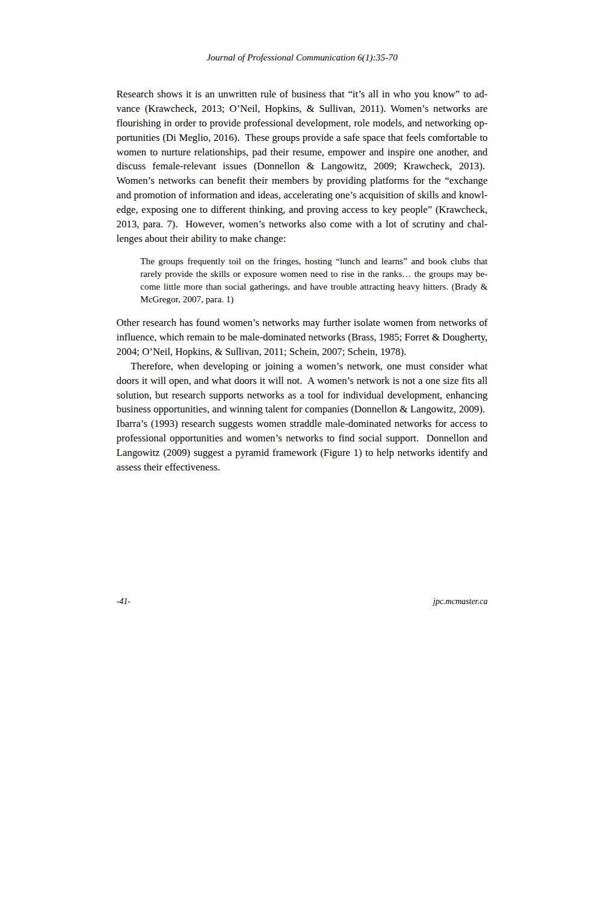Journal of Professional Communication 6(1):35-70
Research shows it is an unwritten rule of business that “it’s all in who you know” to advance (Krawcheck, 2013; O’Neil, Hopkins, & Sullivan, 2011). Women’s networks are flourishing in order to provide professional development, role models, and networking opportunities (Di Meglio, 2016). These groups provide a safe space that feels comfortable to women to nurture relationships, pad their resume, empower and inspire one another, and discuss female-relevant issues (Donnellon & Langowitz, 2009; Krawcheck, 2013). Women’s networks can benefit their members by providing platforms for the “exchange and promotion of information and ideas, accelerating one’s acquisition of skills and knowledge, exposing one to different thinking, and proving access to key people” (Krawcheck, 2013, para. 7). However, women’s networks also come with a lot of scrutiny and challenges about their ability to make change:
The groups frequently toil on the fringes, hosting “lunch and learns” and book clubs that rarely provide the skills or exposure women need to rise in the ranks… the groups may become little more than social gatherings, and have trouble attracting heavy hitters. (Brady & McGregor, 2007, para. 1)
Other research has found women’s networks may further isolate women from networks of influence, which remain to be male-dominated networks (Brass, 1985; Forret & Dougherty, 2004; O’Neil, Hopkins, & Sullivan, 2011; Schein, 2007; Schein, 1978).
Therefore, when developing or joining a women’s network, one must consider what doors it will open, and what doors it will not. A women’s network is not a one size fits all solution, but research supports networks as a tool for individual development, enhancing business opportunities, and winning talent for companies (Donnellon & Langowitz, 2009). Ibarra’s (1993) research suggests women straddle male-dominated networks for access to professional opportunities and women’s networks to find social support. Donnellon and Langowitz (2009) suggest a pyramid framework (Figure 1) to help networks identify and assess their effectiveness.
-41- jpc.mcmaster.ca